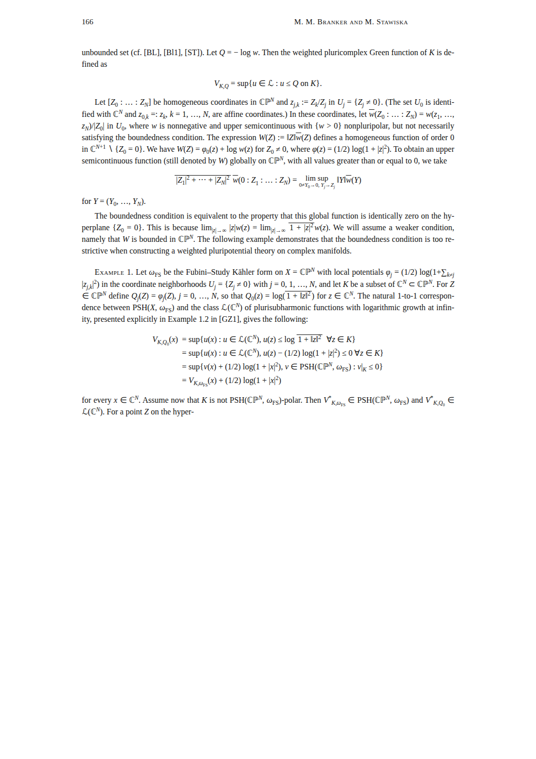166 M. M. Branker and M. Stawiska
unbounded set (cf. [BL], [Bl1], [ST]). Let Q = − log w. Then the weighted pluricomplex Green function of K is defined as
VK,Q = sup{u ∈ ℒ : u ≤ Q on K}.
Let [Z0 : … : ZN] be homogeneous coordinates in ℂℙN and zj,k := Zk/Zj in Uj = {Zj ≠ 0}. (The set U0 is identified with ℂN and z0,k =: zk, k = 1, …, N, are affine coordinates.) In these coordinates, let w(Z0 : … : ZN) = w(z1, …, zN)/|Z0| in U0, where w is nonnegative and upper semicontinuous with {w > 0} nonpluripolar, but not necessarily satisfying the boundedness condition. The expression W(Z) := ‖Z‖w(Z) defines a homogeneous function of order 0 in ℂN+1 ∖ {Z0 = 0}. We have W(Z) = φ0(z) + log w(z) for Z0 ≠ 0, where φ(z) = (1/2) log(1 + |z|2). To obtain an upper semicontinuous function (still denoted by W) globally on ℂℙN, with all values greater than or equal to 0, we take
|Z1|2 + ··· + |ZN|2 w(0 : Z1 : … : ZN) = lim sup 0≠Y0→0, Yj→Zj ‖Y‖w(Y)
for Y = (Y0, …, YN).
The boundedness condition is equivalent to the property that this global function is identically zero on the hyperplane {Z0 = 0}. This is because lim|z|→∞ |z|w(z) = lim|z|→∞ 1 + |z|2 w(z). We will assume a weaker condition, namely that W is bounded in ℂℙN. The following example demonstrates that the boundedness condition is too restrictive when constructing a weighted pluripotential theory on complex manifolds.
Example 1. Let ωFS be the Fubini–Study Kähler form on X = ℂℙN with local potentials φj = (1/2) log(1+∑k≠j |zj,k|2) in the coordinate neighborhoods Uj = {Zj ≠ 0} with j = 0, 1, …, N, and let K be a subset of ℂN ⊂ ℂℙN. For Z ∈ ℂℙN define Qj(Z) = φj(Z), j = 0, …, N, so that Q0(z) = log(1 + ‖z‖2) for z ∈ ℂN. The natural 1-to-1 correspondence between PSH(X, ωFS) and the class ℒ(ℂN) of plurisubharmonic functions with logarithmic growth at infinity, presented explicitly in Example 1.2 in [GZ1], gives the following:
| V K , Q 0 ( x ) | = sup{ u ( x ) : u ∈ ℒ(ℂ N ), u ( z ) ≤ log 1 + ‖ z ‖ 2 ∀ z ∈ K } |
| | = sup{ u ( x ) : u ∈ ℒ(ℂ N ), u ( z ) − (1/2) log(1 + / z / 2 ) ≤ 0 ∀ z ∈ K } |
| | = sup{ v ( x ) + (1/2) log(1 + / x / 2 ), v ∈ PSH(ℂℙ N , ω FS ) : v / K ≤ 0} |
| | = V K , ω FS ( x ) + (1/2) log(1 + / x / 2 ) |
for every x ∈ ℂN. Assume now that K is not PSH(ℂℙN, ωFS)-polar. Then V*K,ωFS ∈ PSH(ℂℙN, ωFS) and V*K,Q0 ∈ ℒ(ℂN). For a point Z on the hyper-